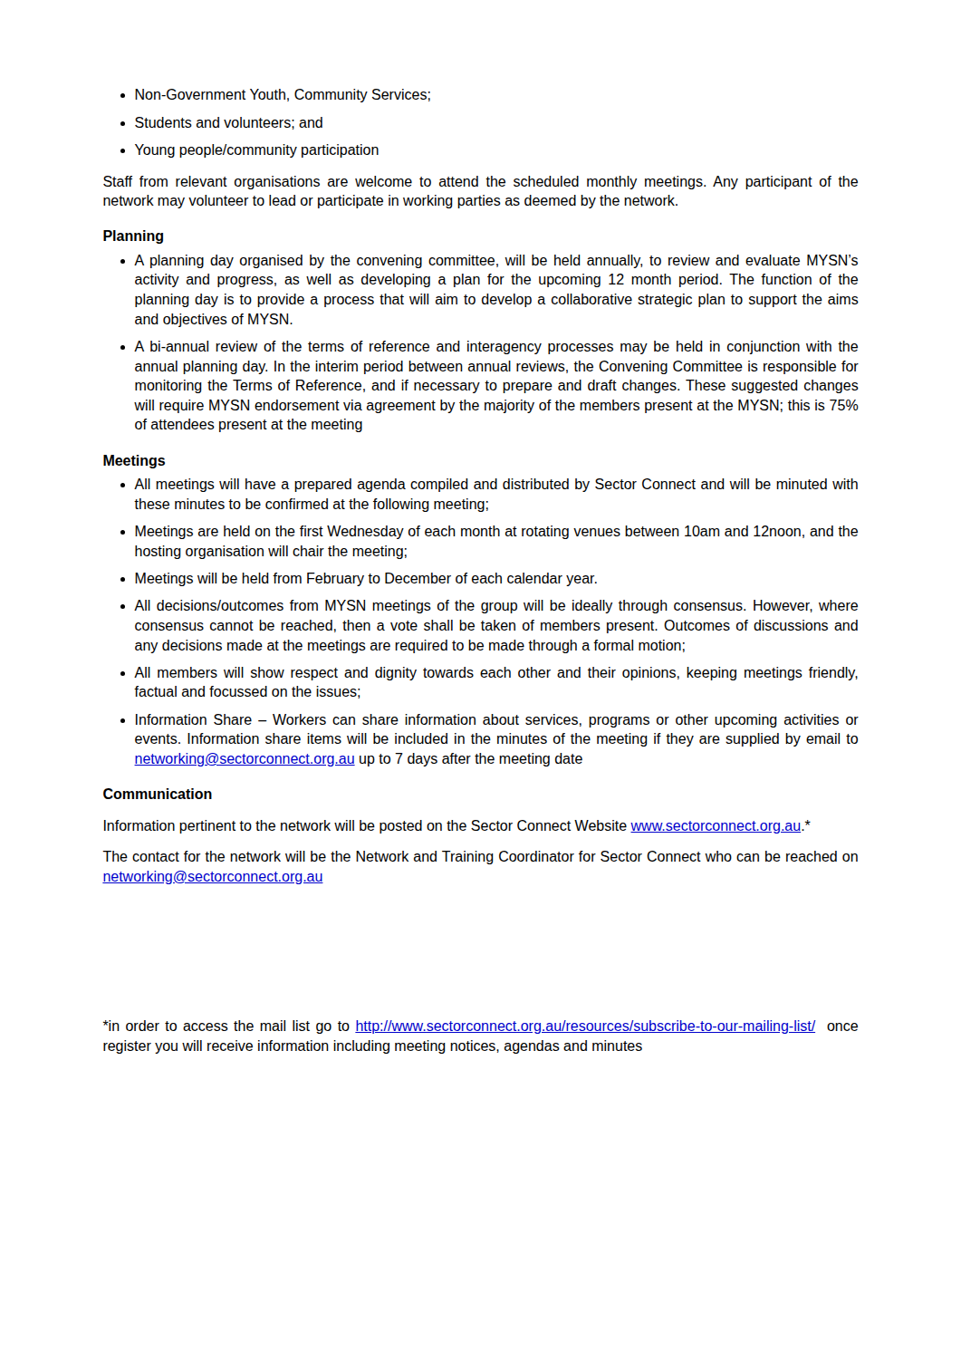Non-Government Youth, Community Services;
Students and volunteers; and
Young people/community participation
Staff from relevant organisations are welcome to attend the scheduled monthly meetings. Any participant of the network may volunteer to lead or participate in working parties as deemed by the network.
Planning
A planning day organised by the convening committee, will be held annually, to review and evaluate MYSN’s activity and progress, as well as developing a plan for the upcoming 12 month period. The function of the planning day is to provide a process that will aim to develop a collaborative strategic plan to support the aims and objectives of MYSN.
A bi-annual review of the terms of reference and interagency processes may be held in conjunction with the annual planning day. In the interim period between annual reviews, the Convening Committee is responsible for monitoring the Terms of Reference, and if necessary to prepare and draft changes. These suggested changes will require MYSN endorsement via agreement by the majority of the members present at the MYSN; this is 75% of attendees present at the meeting
Meetings
All meetings will have a prepared agenda compiled and distributed by Sector Connect and will be minuted with these minutes to be confirmed at the following meeting;
Meetings are held on the first Wednesday of each month at rotating venues between 10am and 12noon, and the hosting organisation will chair the meeting;
Meetings will be held from February to December of each calendar year.
All decisions/outcomes from MYSN meetings of the group will be ideally through consensus. However, where consensus cannot be reached, then a vote shall be taken of members present. Outcomes of discussions and any decisions made at the meetings are required to be made through a formal motion;
All members will show respect and dignity towards each other and their opinions, keeping meetings friendly, factual and focussed on the issues;
Information Share – Workers can share information about services, programs or other upcoming activities or events. Information share items will be included in the minutes of the meeting if they are supplied by email to networking@sectorconnect.org.au up to 7 days after the meeting date
Communication
Information pertinent to the network will be posted on the Sector Connect Website www.sectorconnect.org.au.*
The contact for the network will be the Network and Training Coordinator for Sector Connect who can be reached on networking@sectorconnect.org.au
*in order to access the mail list go to http://www.sectorconnect.org.au/resources/subscribe-to-our-mailing-list/ once register you will receive information including meeting notices, agendas and minutes